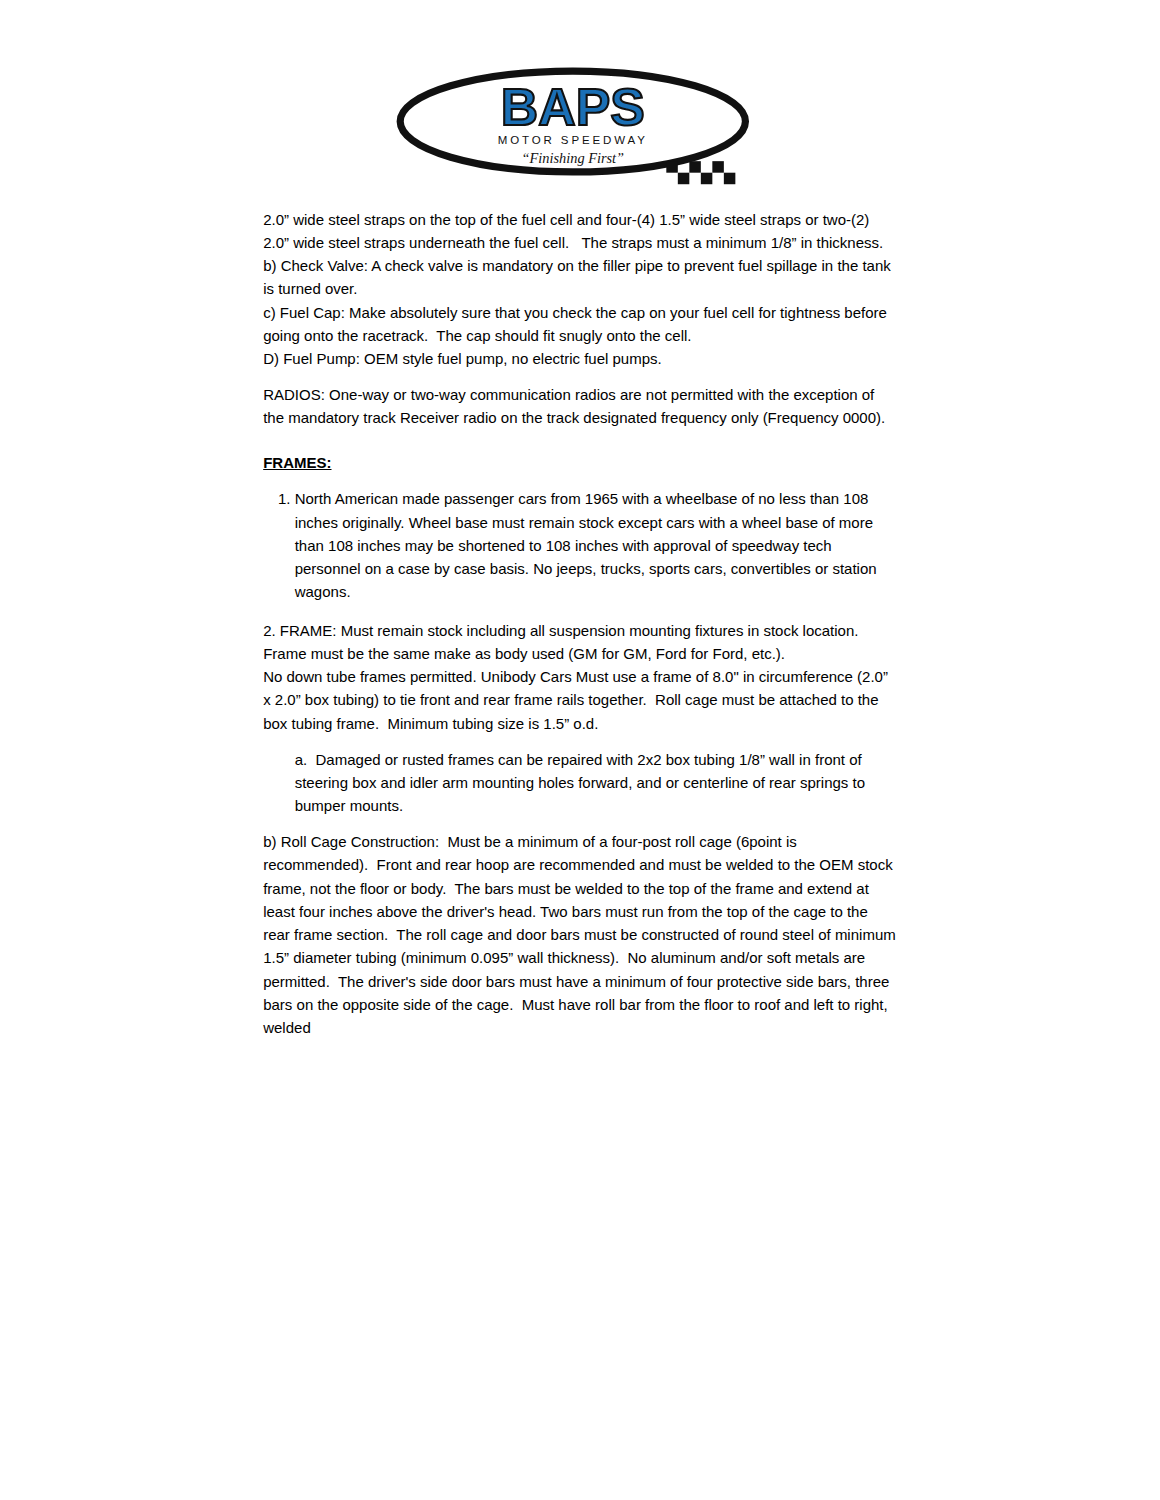2.0” wide steel straps on the top of the fuel cell and four-(4) 1.5” wide steel straps or two-(2) 2.0” wide steel straps underneath the fuel cell. The straps must a minimum 1/8” in thickness.
b) Check Valve: A check valve is mandatory on the filler pipe to prevent fuel spillage in the tank is turned over.
c) Fuel Cap: Make absolutely sure that you check the cap on your fuel cell for tightness before going onto the racetrack. The cap should fit snugly onto the cell.
D) Fuel Pump: OEM style fuel pump, no electric fuel pumps.
RADIOS: One-way or two-way communication radios are not permitted with the exception of the mandatory track Receiver radio on the track designated frequency only (Frequency 0000).
FRAMES:
North American made passenger cars from 1965 with a wheelbase of no less than 108 inches originally. Wheel base must remain stock except cars with a wheel base of more than 108 inches may be shortened to 108 inches with approval of speedway tech personnel on a case by case basis. No jeeps, trucks, sports cars, convertibles or station wagons.
2. FRAME: Must remain stock including all suspension mounting fixtures in stock location.
Frame must be the same make as body used (GM for GM, Ford for Ford, etc.).
No down tube frames permitted. Unibody Cars Must use a frame of 8.0" in circumference (2.0” x 2.0” box tubing) to tie front and rear frame rails together. Roll cage must be attached to the box tubing frame. Minimum tubing size is 1.5” o.d.
a. Damaged or rusted frames can be repaired with 2x2 box tubing 1/8” wall in front of steering box and idler arm mounting holes forward, and or centerline of rear springs to bumper mounts.
b) Roll Cage Construction: Must be a minimum of a four-post roll cage (6point is recommended). Front and rear hoop are recommended and must be welded to the OEM stock frame, not the floor or body. The bars must be welded to the top of the frame and extend at least four inches above the driver's head. Two bars must run from the top of the cage to the rear frame section. The roll cage and door bars must be constructed of round steel of minimum 1.5” diameter tubing (minimum 0.095” wall thickness). No aluminum and/or soft metals are permitted. The driver's side door bars must have a minimum of four protective side bars, three bars on the opposite side of the cage. Must have roll bar from the floor to roof and left to right, welded